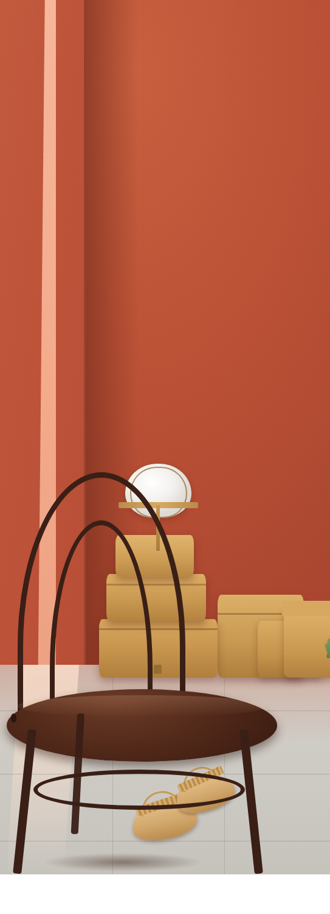Photographic interior scene: terracotta walls, pale tiled floor, bentwood chair, stacked tan hat boxes, white table lamp, potted aloe and woven sandals.